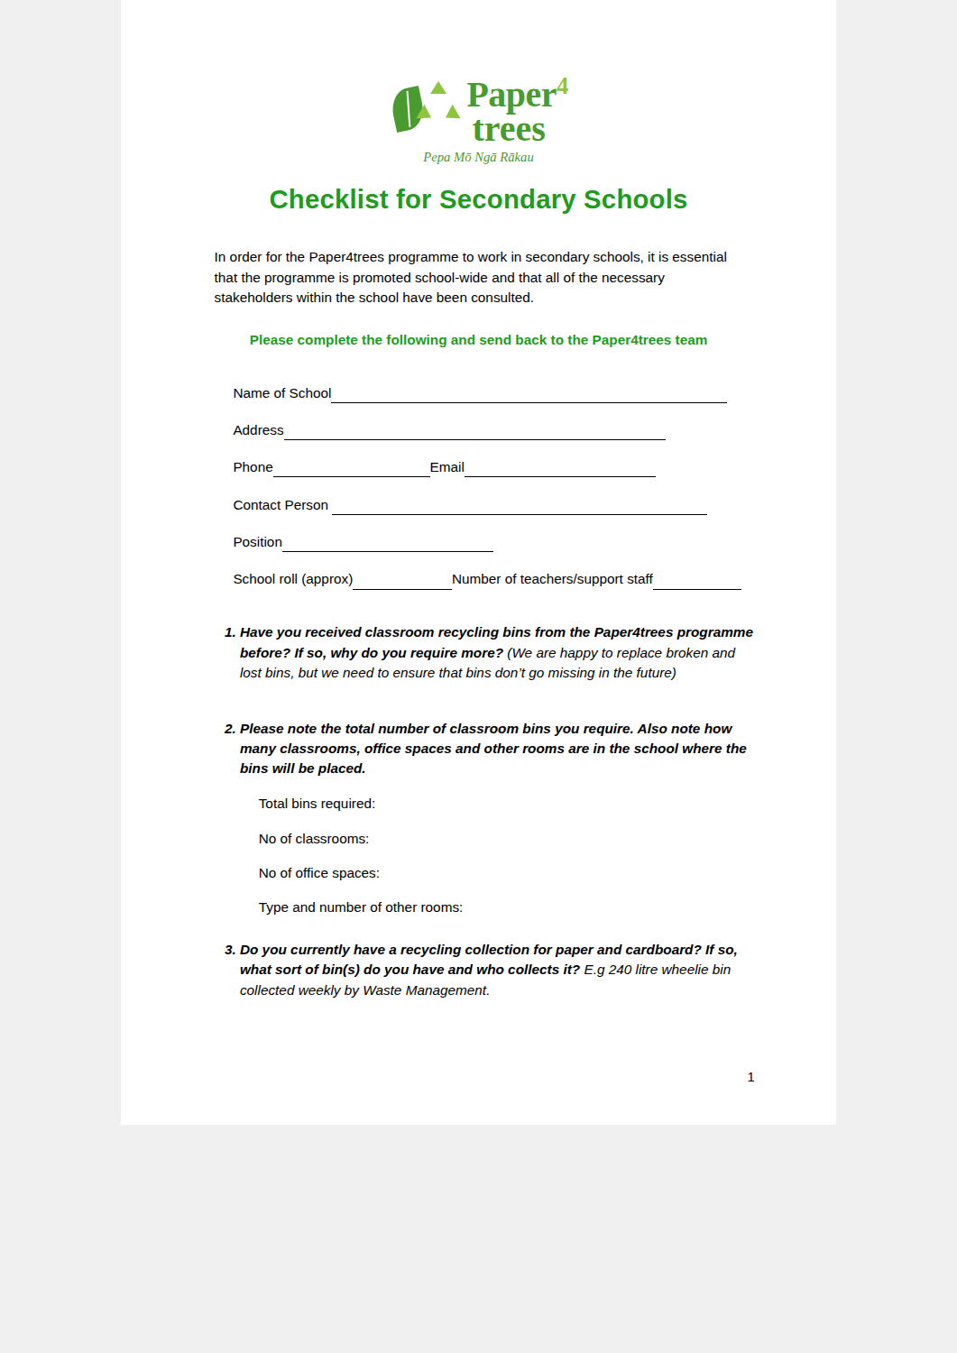Paper4 trees
Pepa Mō Ngā Rākau
Checklist for Secondary Schools
In order for the Paper4trees programme to work in secondary schools, it is essential that the programme is promoted school-wide and that all of the necessary stakeholders within the school have been consulted.
Please complete the following and send back to the Paper4trees team
Name of School
Address
Phone Email
Contact Person
Position
School roll (approx) Number of teachers/support staff
Have you received classroom recycling bins from the Paper4trees programme before? If so, why do you require more? (We are happy to replace broken and lost bins, but we need to ensure that bins don’t go missing in the future)
Please note the total number of classroom bins you require. Also note how many classrooms, office spaces and other rooms are in the school where the bins will be placed.
Total bins required:
No of classrooms:
No of office spaces:
Type and number of other rooms:
Do you currently have a recycling collection for paper and cardboard? If so, what sort of bin(s) do you have and who collects it? E.g 240 litre wheelie bin collected weekly by Waste Management.
1